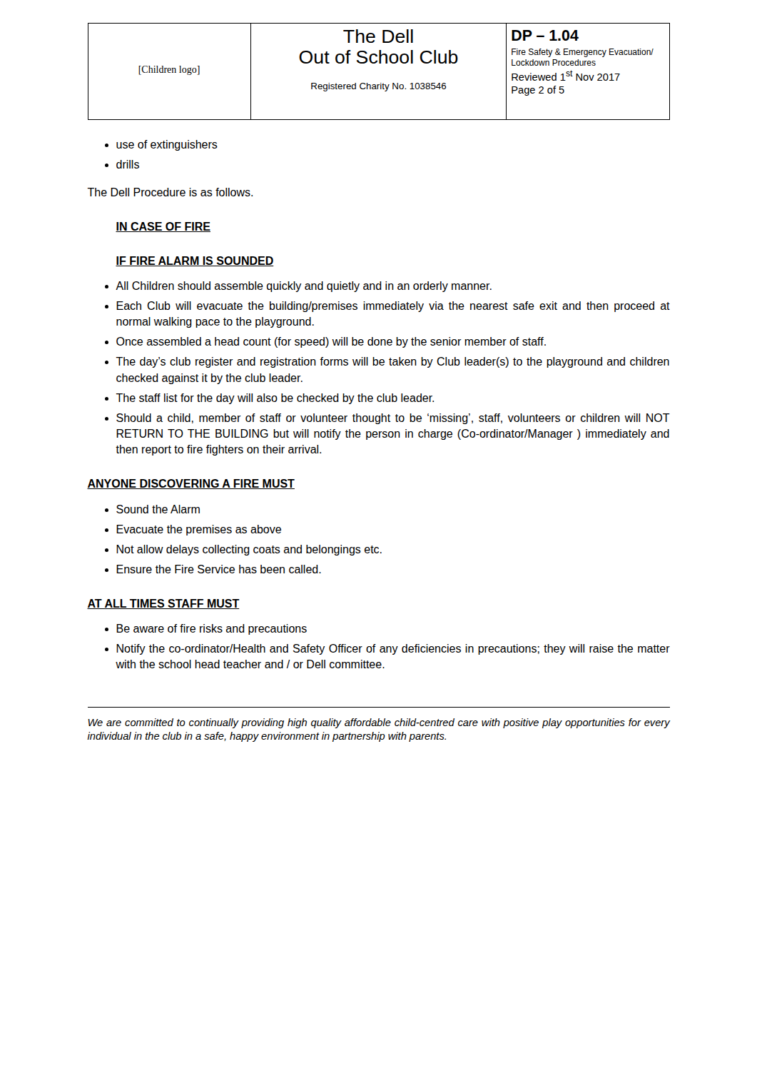| | The Dell Out of School Club Registered Charity No. 1038546 | DP – 1.04 Fire Safety & Emergency Evacuation/ Lockdown Procedures Reviewed 1 st Nov 2017 Page 2 of 5 |
use of extinguishers
drills
The Dell Procedure is as follows.
IN CASE OF FIRE
IF FIRE ALARM IS SOUNDED
All Children should assemble quickly and quietly and in an orderly manner.
Each Club will evacuate the building/premises immediately via the nearest safe exit and then proceed at normal walking pace to the playground.
Once assembled a head count (for speed) will be done by the senior member of staff.
The day’s club register and registration forms will be taken by Club leader(s) to the playground and children checked against it by the club leader.
The staff list for the day will also be checked by the club leader.
Should a child, member of staff or volunteer thought to be ‘missing’, staff, volunteers or children will NOT RETURN TO THE BUILDING but will notify the person in charge (Co-ordinator/Manager ) immediately and then report to fire fighters on their arrival.
ANYONE DISCOVERING A FIRE MUST
Sound the Alarm
Evacuate the premises as above
Not allow delays collecting coats and belongings etc.
Ensure the Fire Service has been called.
AT ALL TIMES STAFF MUST
Be aware of fire risks and precautions
Notify the co-ordinator/Health and Safety Officer of any deficiencies in precautions; they will raise the matter with the school head teacher and / or Dell committee.
We are committed to continually providing high quality affordable child-centred care with positive play opportunities for every individual in the club in a safe, happy environment in partnership with parents.